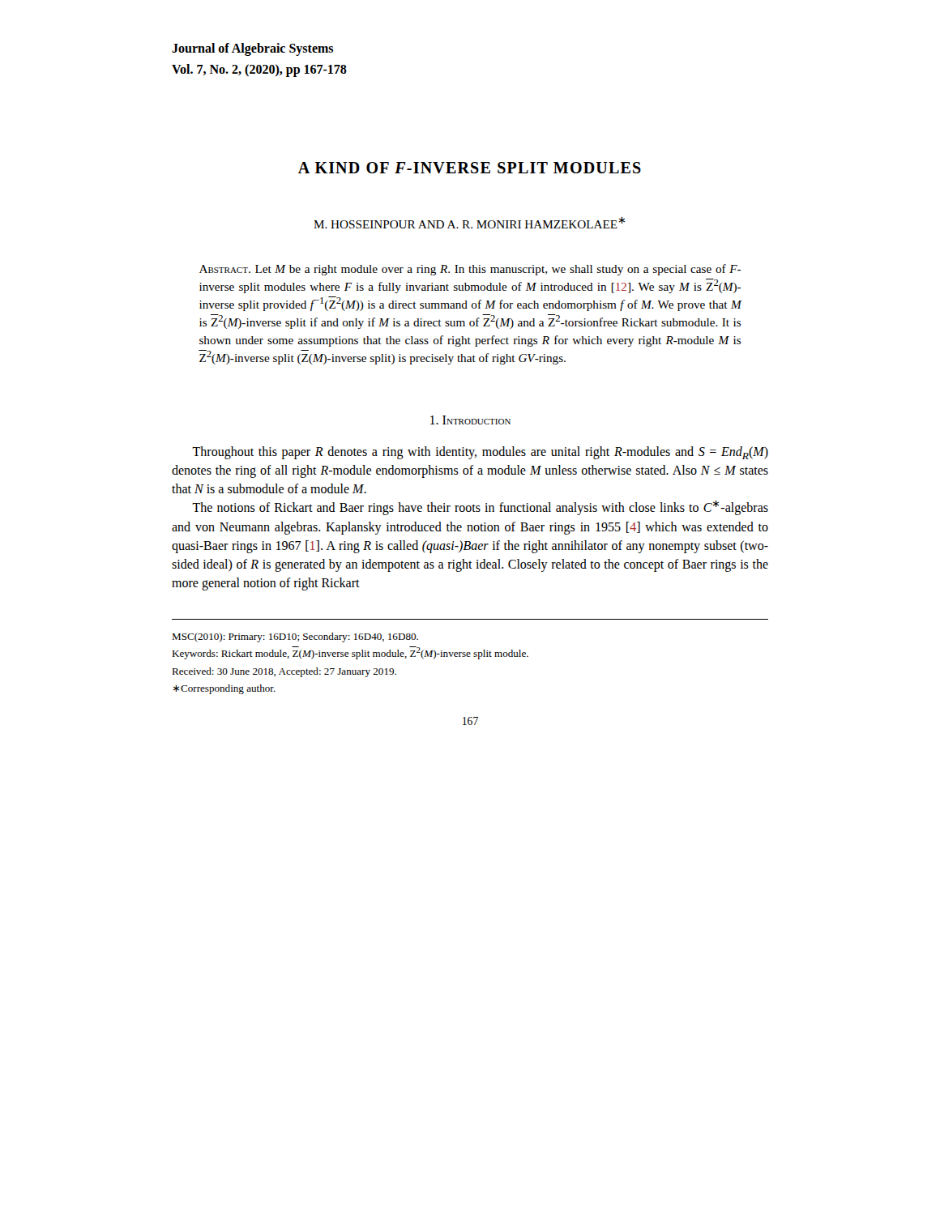Journal of Algebraic Systems
Vol. 7, No. 2, (2020), pp 167-178
A KIND OF F-INVERSE SPLIT MODULES
M. HOSSEINPOUR AND A. R. MONIRI HAMZEKOLAEE∗
Abstract. Let M be a right module over a ring R. In this manuscript, we shall study on a special case of F-inverse split modules where F is a fully invariant submodule of M introduced in [12]. We say M is Z2(M)-inverse split provided f−1(Z2(M)) is a direct summand of M for each endomorphism f of M. We prove that M is Z2(M)-inverse split if and only if M is a direct sum of Z2(M) and a Z2-torsionfree Rickart submodule. It is shown under some assumptions that the class of right perfect rings R for which every right R-module M is Z2(M)-inverse split (Z(M)-inverse split) is precisely that of right GV-rings.
1. Introduction
Throughout this paper R denotes a ring with identity, modules are unital right R-modules and S = EndR(M) denotes the ring of all right R-module endomorphisms of a module M unless otherwise stated. Also N ≤ M states that N is a submodule of a module M.
The notions of Rickart and Baer rings have their roots in functional analysis with close links to C∗-algebras and von Neumann algebras. Kaplansky introduced the notion of Baer rings in 1955 [4] which was extended to quasi-Baer rings in 1967 [1]. A ring R is called (quasi-)Baer if the right annihilator of any nonempty subset (two-sided ideal) of R is generated by an idempotent as a right ideal. Closely related to the concept of Baer rings is the more general notion of right Rickart
MSC(2010): Primary: 16D10; Secondary: 16D40, 16D80.
Keywords: Rickart module, Z(M)-inverse split module, Z2(M)-inverse split module.
Received: 30 June 2018, Accepted: 27 January 2019.
∗Corresponding author.
167